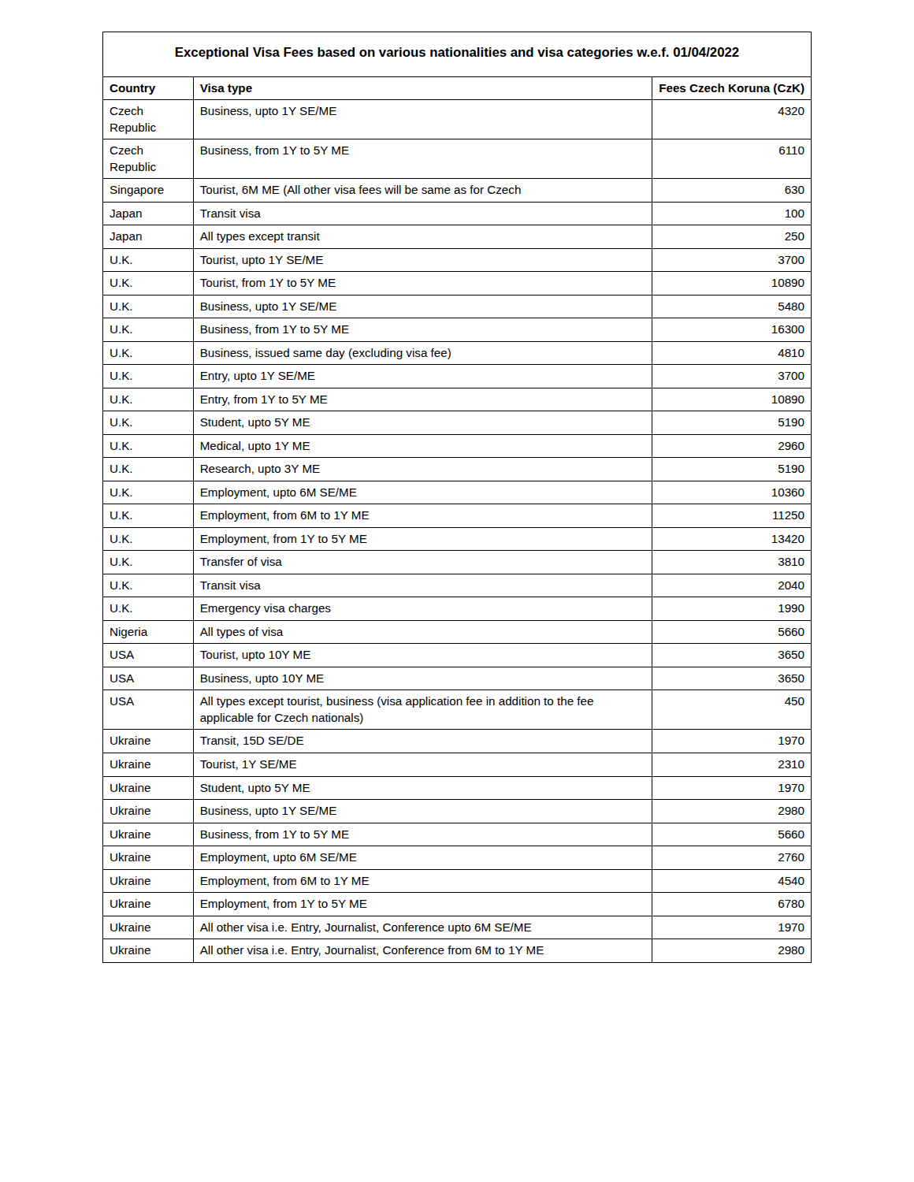Exceptional Visa Fees based on various nationalities and visa categories w.e.f. 01/04/2022
| Country | Visa type | Fees Czech Koruna (CzK) |
| --- | --- | --- |
| Czech Republic | Business, upto 1Y SE/ME | 4320 |
| Czech Republic | Business, from 1Y to 5Y ME | 6110 |
| Singapore | Tourist, 6M ME (All other visa fees will be same as for Czech | 630 |
| Japan | Transit visa | 100 |
| Japan | All types except transit | 250 |
| U.K. | Tourist, upto 1Y SE/ME | 3700 |
| U.K. | Tourist, from 1Y to 5Y ME | 10890 |
| U.K. | Business, upto 1Y SE/ME | 5480 |
| U.K. | Business, from 1Y to 5Y ME | 16300 |
| U.K. | Business, issued same day (excluding visa fee) | 4810 |
| U.K. | Entry, upto 1Y SE/ME | 3700 |
| U.K. | Entry, from 1Y to 5Y ME | 10890 |
| U.K. | Student, upto 5Y ME | 5190 |
| U.K. | Medical, upto 1Y ME | 2960 |
| U.K. | Research, upto 3Y ME | 5190 |
| U.K. | Employment, upto 6M SE/ME | 10360 |
| U.K. | Employment, from 6M to 1Y ME | 11250 |
| U.K. | Employment, from 1Y to 5Y ME | 13420 |
| U.K. | Transfer of visa | 3810 |
| U.K. | Transit visa | 2040 |
| U.K. | Emergency visa charges | 1990 |
| Nigeria | All types of visa | 5660 |
| USA | Tourist, upto 10Y ME | 3650 |
| USA | Business, upto 10Y ME | 3650 |
| USA | All types except tourist, business (visa application fee in addition to the fee applicable for Czech nationals) | 450 |
| Ukraine | Transit, 15D SE/DE | 1970 |
| Ukraine | Tourist, 1Y SE/ME | 2310 |
| Ukraine | Student, upto 5Y ME | 1970 |
| Ukraine | Business, upto 1Y SE/ME | 2980 |
| Ukraine | Business, from 1Y to 5Y ME | 5660 |
| Ukraine | Employment, upto 6M SE/ME | 2760 |
| Ukraine | Employment, from 6M to 1Y ME | 4540 |
| Ukraine | Employment, from 1Y to 5Y ME | 6780 |
| Ukraine | All other visa i.e. Entry, Journalist, Conference upto 6M SE/ME | 1970 |
| Ukraine | All other visa i.e. Entry, Journalist, Conference from 6M to 1Y ME | 2980 |